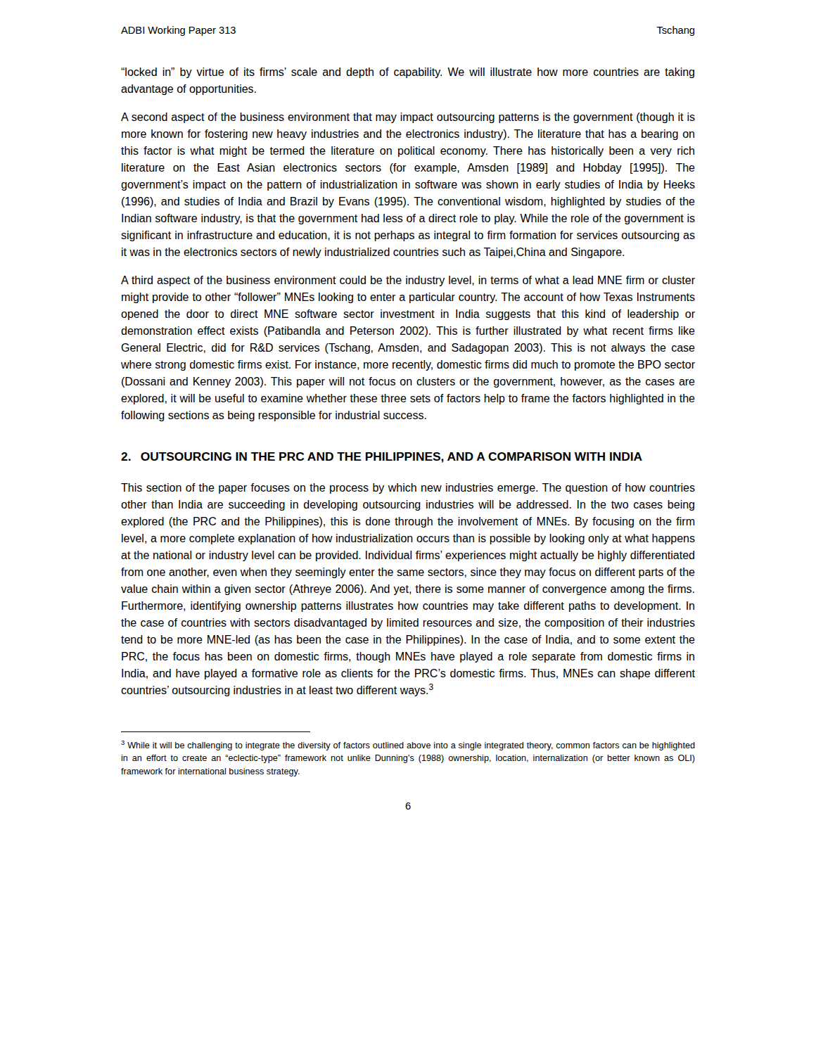ADBI Working Paper 313 Tschang
“locked in” by virtue of its firms’ scale and depth of capability. We will illustrate how more countries are taking advantage of opportunities.
A second aspect of the business environment that may impact outsourcing patterns is the government (though it is more known for fostering new heavy industries and the electronics industry). The literature that has a bearing on this factor is what might be termed the literature on political economy. There has historically been a very rich literature on the East Asian electronics sectors (for example, Amsden [1989] and Hobday [1995]). The government’s impact on the pattern of industrialization in software was shown in early studies of India by Heeks (1996), and studies of India and Brazil by Evans (1995). The conventional wisdom, highlighted by studies of the Indian software industry, is that the government had less of a direct role to play. While the role of the government is significant in infrastructure and education, it is not perhaps as integral to firm formation for services outsourcing as it was in the electronics sectors of newly industrialized countries such as Taipei,China and Singapore.
A third aspect of the business environment could be the industry level, in terms of what a lead MNE firm or cluster might provide to other “follower” MNEs looking to enter a particular country. The account of how Texas Instruments opened the door to direct MNE software sector investment in India suggests that this kind of leadership or demonstration effect exists (Patibandla and Peterson 2002). This is further illustrated by what recent firms like General Electric, did for R&D services (Tschang, Amsden, and Sadagopan 2003). This is not always the case where strong domestic firms exist. For instance, more recently, domestic firms did much to promote the BPO sector (Dossani and Kenney 2003). This paper will not focus on clusters or the government, however, as the cases are explored, it will be useful to examine whether these three sets of factors help to frame the factors highlighted in the following sections as being responsible for industrial success.
2. OUTSOURCING IN THE PRC AND THE PHILIPPINES, AND A COMPARISON WITH INDIA
This section of the paper focuses on the process by which new industries emerge. The question of how countries other than India are succeeding in developing outsourcing industries will be addressed. In the two cases being explored (the PRC and the Philippines), this is done through the involvement of MNEs. By focusing on the firm level, a more complete explanation of how industrialization occurs than is possible by looking only at what happens at the national or industry level can be provided. Individual firms’ experiences might actually be highly differentiated from one another, even when they seemingly enter the same sectors, since they may focus on different parts of the value chain within a given sector (Athreye 2006). And yet, there is some manner of convergence among the firms. Furthermore, identifying ownership patterns illustrates how countries may take different paths to development. In the case of countries with sectors disadvantaged by limited resources and size, the composition of their industries tend to be more MNE-led (as has been the case in the Philippines). In the case of India, and to some extent the PRC, the focus has been on domestic firms, though MNEs have played a role separate from domestic firms in India, and have played a formative role as clients for the PRC’s domestic firms. Thus, MNEs can shape different countries’ outsourcing industries in at least two different ways.3
3 While it will be challenging to integrate the diversity of factors outlined above into a single integrated theory, common factors can be highlighted in an effort to create an “eclectic-type” framework not unlike Dunning’s (1988) ownership, location, internalization (or better known as OLI) framework for international business strategy.
6